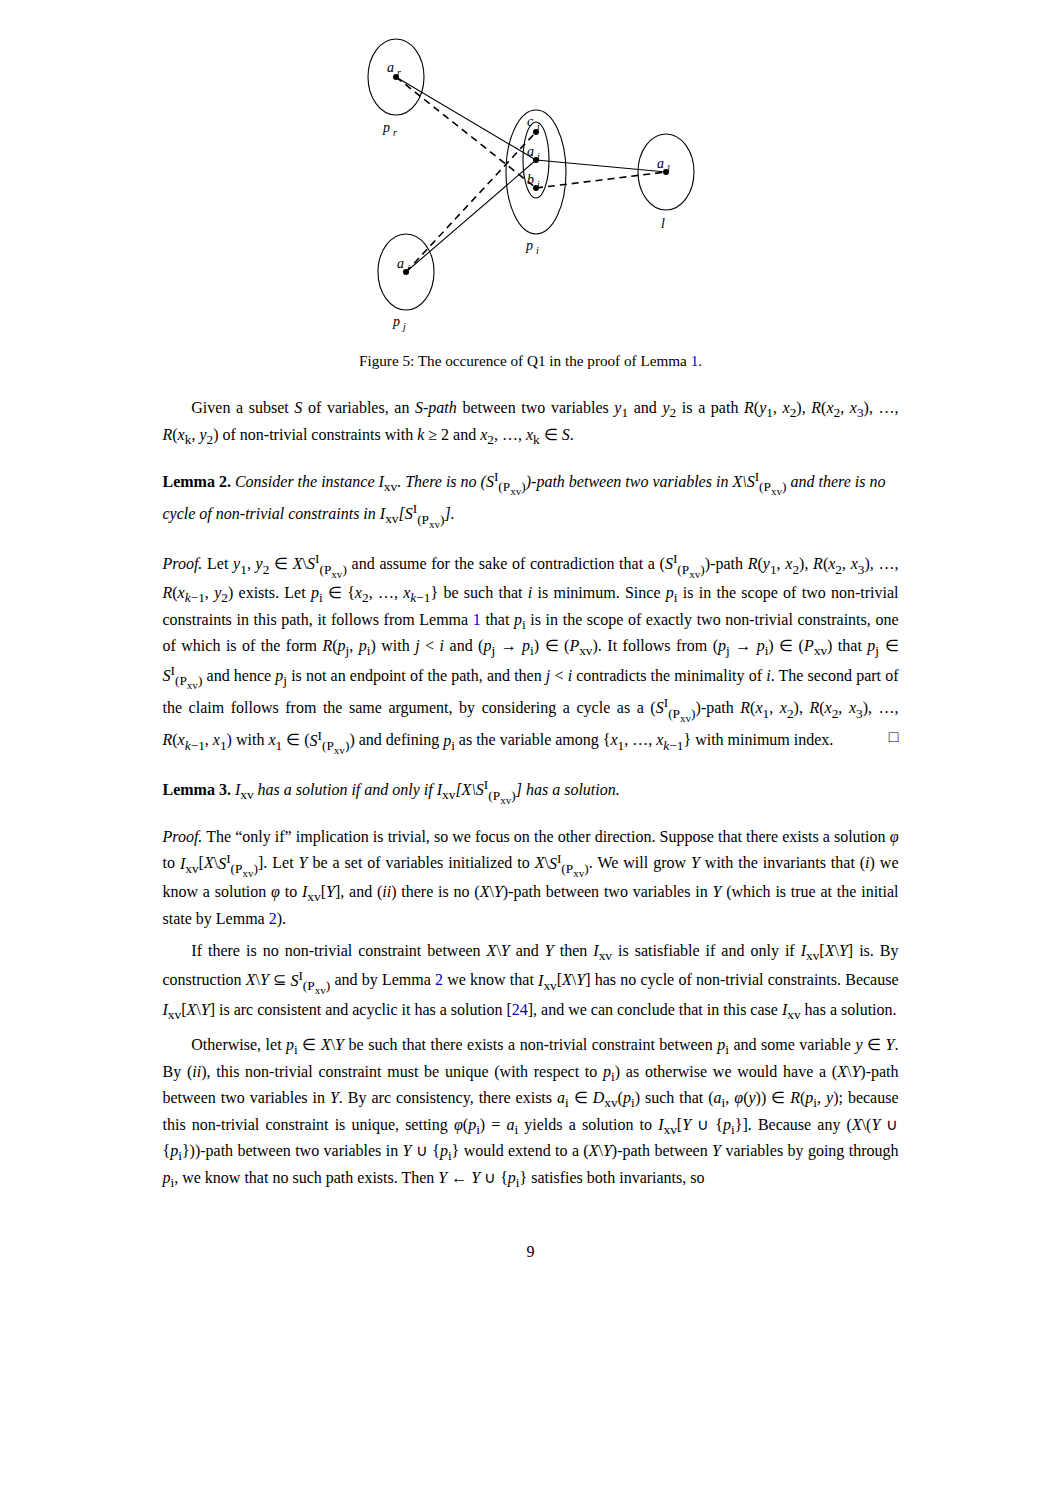ar ci ai bi aj al pr pi pj l
Figure 5: The occurence of Q1 in the proof of Lemma 1.
Given a subset S of variables, an S-path between two variables y1 and y2 is a path R(y1, x2), R(x2, x3), …, R(xk, y2) of non-trivial constraints with k ≥ 2 and x2, …, xk ∈ S.
Lemma 2. Consider the instance Ixv. There is no (SI(Pxv))-path between two variables in X\SI(Pxv) and there is no cycle of non-trivial constraints in Ixv[SI(Pxv)].
Proof. Let y1, y2 ∈ X\SI(Pxv) and assume for the sake of contradiction that a (SI(Pxv))-path R(y1, x2), R(x2, x3), …, R(xk−1, y2) exists. Let pi ∈ {x2, …, xk−1} be such that i is minimum. Since pi is in the scope of two non-trivial constraints in this path, it follows from Lemma 1 that pi is in the scope of exactly two non-trivial constraints, one of which is of the form R(pj, pi) with j < i and (pj → pi) ∈ (Pxv). It follows from (pj → pi) ∈ (Pxv) that pj ∈ SI(Pxv) and hence pj is not an endpoint of the path, and then j < i contradicts the minimality of i. The second part of the claim follows from the same argument, by considering a cycle as a (SI(Pxv))-path R(x1, x2), R(x2, x3), …, R(xk−1, x1) with x1 ∈ (SI(Pxv)) and defining pi as the variable among {x1, …, xk−1} with minimum index. □
Lemma 3. Ixv has a solution if and only if Ixv[X\SI(Pxv)] has a solution.
Proof. The “only if” implication is trivial, so we focus on the other direction. Suppose that there exists a solution φ to Ixv[X\SI(Pxv)]. Let Y be a set of variables initialized to X\SI(Pxv). We will grow Y with the invariants that (i) we know a solution φ to Ixv[Y], and (ii) there is no (X\Y)-path between two variables in Y (which is true at the initial state by Lemma 2).
If there is no non-trivial constraint between X\Y and Y then Ixv is satisfiable if and only if Ixv[X\Y] is. By construction X\Y ⊆ SI(Pxv) and by Lemma 2 we know that Ixv[X\Y] has no cycle of non-trivial constraints. Because Ixv[X\Y] is arc consistent and acyclic it has a solution [24], and we can conclude that in this case Ixv has a solution.
Otherwise, let pi ∈ X\Y be such that there exists a non-trivial constraint between pi and some variable y ∈ Y. By (ii), this non-trivial constraint must be unique (with respect to pi) as otherwise we would have a (X\Y)-path between two variables in Y. By arc consistency, there exists ai ∈ Dxv(pi) such that (ai, φ(y)) ∈ R(pi, y); because this non-trivial constraint is unique, setting φ(pi) = ai yields a solution to Ixv[Y ∪ {pi}]. Because any (X\(Y ∪ {pi}))-path between two variables in Y ∪ {pi} would extend to a (X\Y)-path between Y variables by going through pi, we know that no such path exists. Then Y ← Y ∪ {pi} satisfies both invariants, so
9